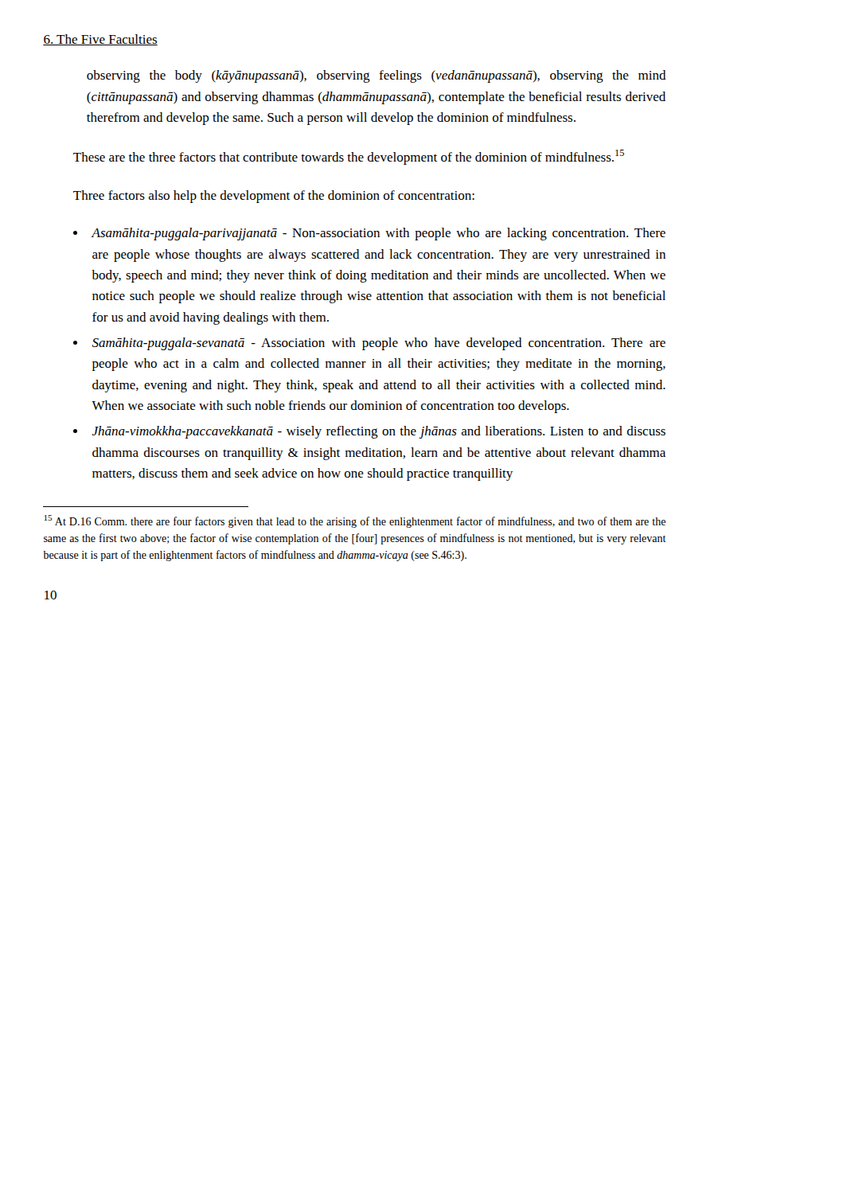6. The Five Faculties
observing the body (kāyānupassanā), observing feelings (vedanānupassanā), observing the mind (cittānupassanā) and observing dhammas (dhammānupassanā), contemplate the beneficial results derived therefrom and develop the same. Such a person will develop the dominion of mindfulness.
These are the three factors that contribute towards the development of the dominion of mindfulness.15
Three factors also help the development of the dominion of concentration:
Asamāhita-puggala-parivajjanatā - Non-association with people who are lacking concentration. There are people whose thoughts are always scattered and lack concentration. They are very unrestrained in body, speech and mind; they never think of doing meditation and their minds are uncollected. When we notice such people we should realize through wise attention that association with them is not beneficial for us and avoid having dealings with them.
Samāhita-puggala-sevanatā - Association with people who have developed concentration. There are people who act in a calm and collected manner in all their activities; they meditate in the morning, daytime, evening and night. They think, speak and attend to all their activities with a collected mind. When we associate with such noble friends our dominion of concentration too develops.
Jhāna-vimokkha-paccavekkanatā - wisely reflecting on the jhānas and liberations. Listen to and discuss dhamma discourses on tranquillity & insight meditation, learn and be attentive about relevant dhamma matters, discuss them and seek advice on how one should practice tranquillity
15 At D.16 Comm. there are four factors given that lead to the arising of the enlightenment factor of mindfulness, and two of them are the same as the first two above; the factor of wise contemplation of the [four] presences of mindfulness is not mentioned, but is very relevant because it is part of the enlightenment factors of mindfulness and dhamma-vicaya (see S.46:3).
10